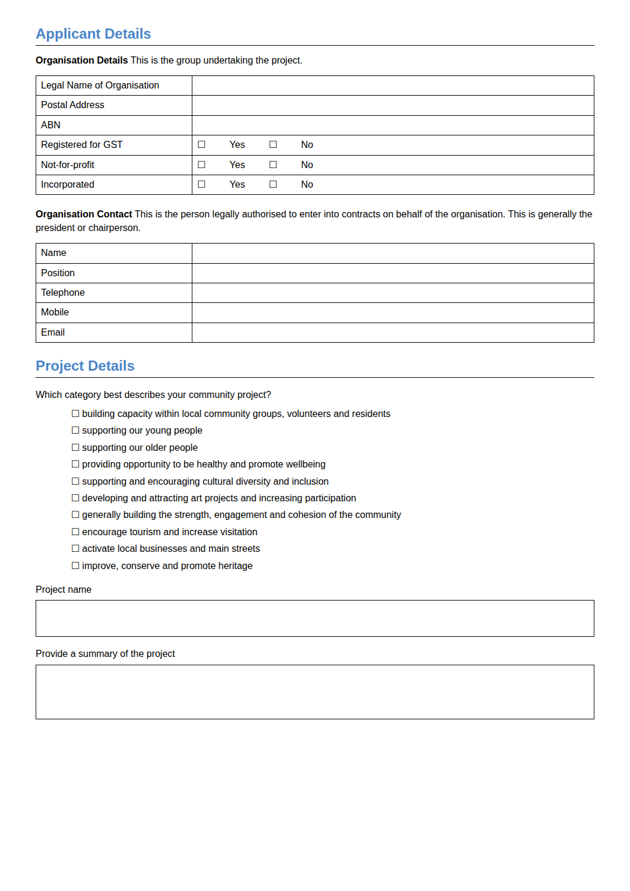Applicant Details
Organisation Details This is the group undertaking the project.
| Legal Name of Organisation | |
| Postal Address | |
| ABN | |
| Registered for GST | ☐ Yes ☐ No |
| Not-for-profit | ☐ Yes ☐ No |
| Incorporated | ☐ Yes ☐ No |
Organisation Contact This is the person legally authorised to enter into contracts on behalf of the organisation. This is generally the president or chairperson.
| Name | |
| Position | |
| Telephone | |
| Mobile | |
| Email | |
Project Details
Which category best describes your community project?
☐building capacity within local community groups, volunteers and residents
☐supporting our young people
☐supporting our older people
☐providing opportunity to be healthy and promote wellbeing
☐supporting and encouraging cultural diversity and inclusion
☐developing and attracting art projects and increasing participation
☐generally building the strength, engagement and cohesion of the community
☐encourage tourism and increase visitation
☐activate local businesses and main streets
☐improve, conserve and promote heritage
Project name
Provide a summary of the project